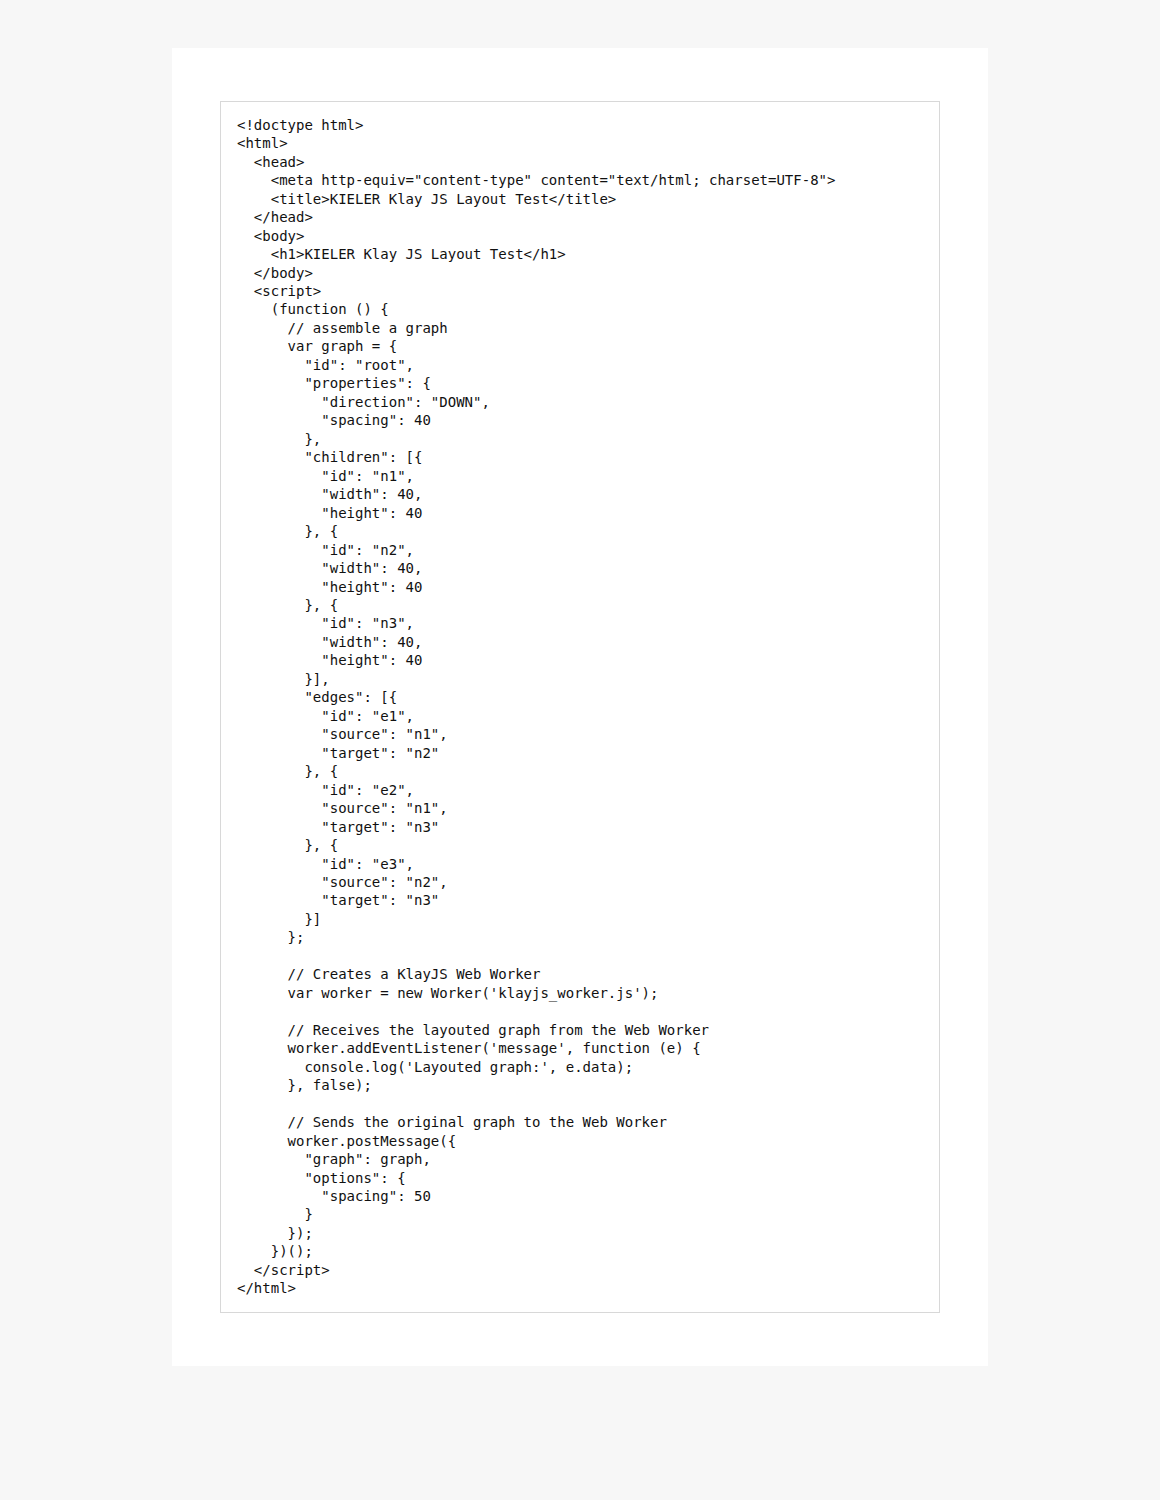<!doctype html>
<html>
  <head>
    <meta http-equiv="content-type" content="text/html; charset=UTF-8">
    <title>KIELER Klay JS Layout Test</title>
  </head>
  <body>
    <h1>KIELER Klay JS Layout Test</h1>
  </body>
  <script>
    (function () {
      // assemble a graph
      var graph = {
        "id": "root",
        "properties": {
          "direction": "DOWN",
          "spacing": 40
        },
        "children": [{
          "id": "n1",
          "width": 40,
          "height": 40
        }, {
          "id": "n2",
          "width": 40,
          "height": 40
        }, {
          "id": "n3",
          "width": 40,
          "height": 40
        }],
        "edges": [{
          "id": "e1",
          "source": "n1",
          "target": "n2"
        }, {
          "id": "e2",
          "source": "n1",
          "target": "n3"
        }, {
          "id": "e3",
          "source": "n2",
          "target": "n3"
        }]
      };

      // Creates a KlayJS Web Worker
      var worker = new Worker('klayjs_worker.js');

      // Receives the layouted graph from the Web Worker
      worker.addEventListener('message', function (e) {
        console.log('Layouted graph:', e.data);
      }, false);

      // Sends the original graph to the Web Worker
      worker.postMessage({
        "graph": graph,
        "options": {
          "spacing": 50
        }
      });
    })();
  </script>
</html>